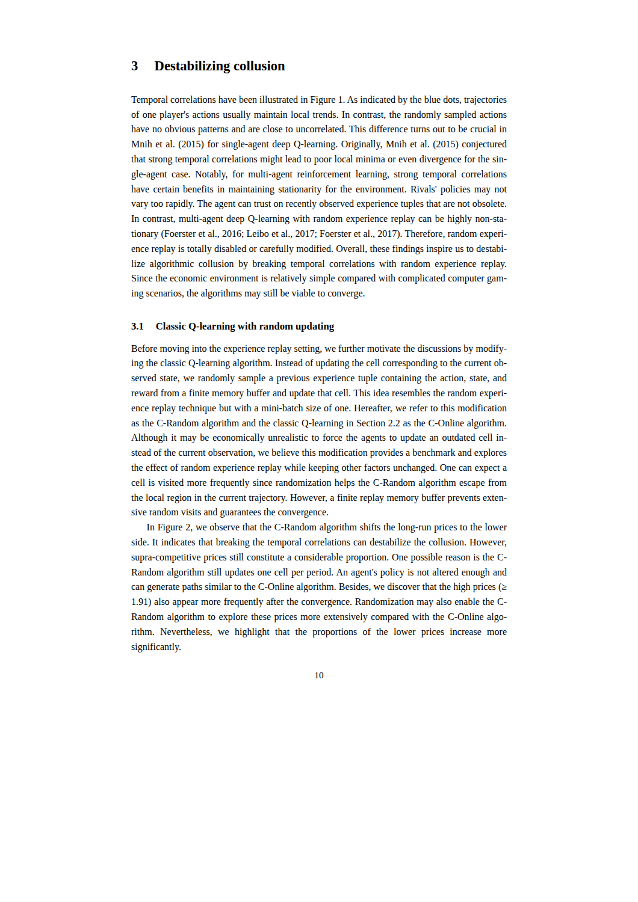3 Destabilizing collusion
Temporal correlations have been illustrated in Figure 1. As indicated by the blue dots, trajectories of one player's actions usually maintain local trends. In contrast, the randomly sampled actions have no obvious patterns and are close to uncorrelated. This difference turns out to be crucial in Mnih et al. (2015) for single-agent deep Q-learning. Originally, Mnih et al. (2015) conjectured that strong temporal correlations might lead to poor local minima or even divergence for the single-agent case. Notably, for multi-agent reinforcement learning, strong temporal correlations have certain benefits in maintaining stationarity for the environment. Rivals' policies may not vary too rapidly. The agent can trust on recently observed experience tuples that are not obsolete. In contrast, multi-agent deep Q-learning with random experience replay can be highly non-stationary (Foerster et al., 2016; Leibo et al., 2017; Foerster et al., 2017). Therefore, random experience replay is totally disabled or carefully modified. Overall, these findings inspire us to destabilize algorithmic collusion by breaking temporal correlations with random experience replay. Since the economic environment is relatively simple compared with complicated computer gaming scenarios, the algorithms may still be viable to converge.
3.1 Classic Q-learning with random updating
Before moving into the experience replay setting, we further motivate the discussions by modifying the classic Q-learning algorithm. Instead of updating the cell corresponding to the current observed state, we randomly sample a previous experience tuple containing the action, state, and reward from a finite memory buffer and update that cell. This idea resembles the random experience replay technique but with a mini-batch size of one. Hereafter, we refer to this modification as the C-Random algorithm and the classic Q-learning in Section 2.2 as the C-Online algorithm. Although it may be economically unrealistic to force the agents to update an outdated cell instead of the current observation, we believe this modification provides a benchmark and explores the effect of random experience replay while keeping other factors unchanged. One can expect a cell is visited more frequently since randomization helps the C-Random algorithm escape from the local region in the current trajectory. However, a finite replay memory buffer prevents extensive random visits and guarantees the convergence.
In Figure 2, we observe that the C-Random algorithm shifts the long-run prices to the lower side. It indicates that breaking the temporal correlations can destabilize the collusion. However, supra-competitive prices still constitute a considerable proportion. One possible reason is the C-Random algorithm still updates one cell per period. An agent's policy is not altered enough and can generate paths similar to the C-Online algorithm. Besides, we discover that the high prices (≥ 1.91) also appear more frequently after the convergence. Randomization may also enable the C-Random algorithm to explore these prices more extensively compared with the C-Online algorithm. Nevertheless, we highlight that the proportions of the lower prices increase more significantly.
10